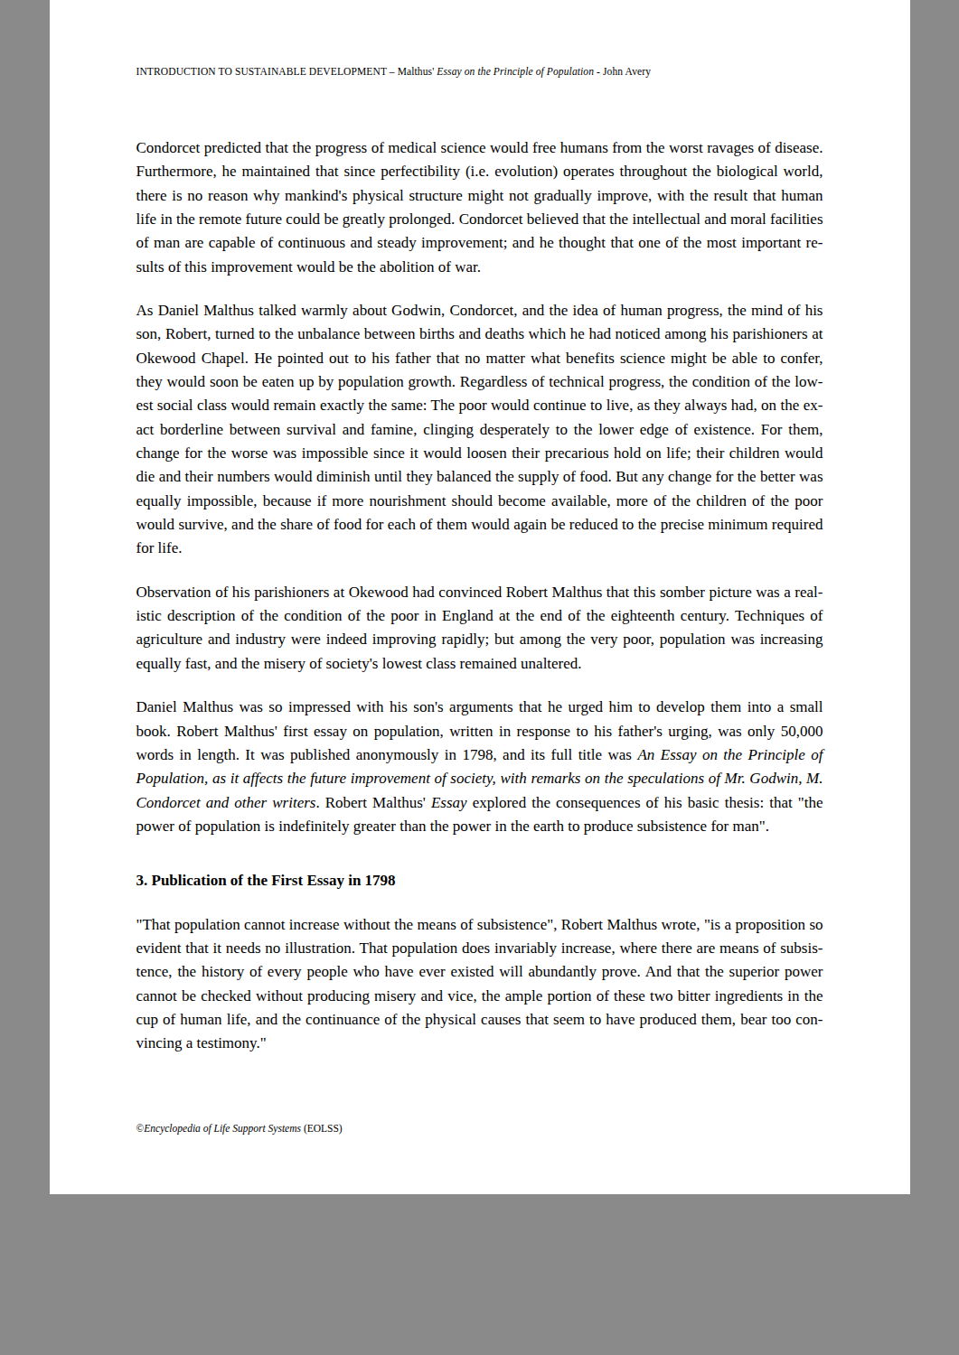INTRODUCTION TO SUSTAINABLE DEVELOPMENT – Malthus' Essay on the Principle of Population - John Avery
Condorcet predicted that the progress of medical science would free humans from the worst ravages of disease. Furthermore, he maintained that since perfectibility (i.e. evolution) operates throughout the biological world, there is no reason why mankind's physical structure might not gradually improve, with the result that human life in the remote future could be greatly prolonged. Condorcet believed that the intellectual and moral facilities of man are capable of continuous and steady improvement; and he thought that one of the most important results of this improvement would be the abolition of war.
As Daniel Malthus talked warmly about Godwin, Condorcet, and the idea of human progress, the mind of his son, Robert, turned to the unbalance between births and deaths which he had noticed among his parishioners at Okewood Chapel. He pointed out to his father that no matter what benefits science might be able to confer, they would soon be eaten up by population growth. Regardless of technical progress, the condition of the lowest social class would remain exactly the same: The poor would continue to live, as they always had, on the exact borderline between survival and famine, clinging desperately to the lower edge of existence. For them, change for the worse was impossible since it would loosen their precarious hold on life; their children would die and their numbers would diminish until they balanced the supply of food. But any change for the better was equally impossible, because if more nourishment should become available, more of the children of the poor would survive, and the share of food for each of them would again be reduced to the precise minimum required for life.
Observation of his parishioners at Okewood had convinced Robert Malthus that this somber picture was a realistic description of the condition of the poor in England at the end of the eighteenth century. Techniques of agriculture and industry were indeed improving rapidly; but among the very poor, population was increasing equally fast, and the misery of society's lowest class remained unaltered.
Daniel Malthus was so impressed with his son's arguments that he urged him to develop them into a small book. Robert Malthus' first essay on population, written in response to his father's urging, was only 50,000 words in length. It was published anonymously in 1798, and its full title was An Essay on the Principle of Population, as it affects the future improvement of society, with remarks on the speculations of Mr. Godwin, M. Condorcet and other writers. Robert Malthus' Essay explored the consequences of his basic thesis: that "the power of population is indefinitely greater than the power in the earth to produce subsistence for man".
3. Publication of the First Essay in 1798
"That population cannot increase without the means of subsistence", Robert Malthus wrote, "is a proposition so evident that it needs no illustration. That population does invariably increase, where there are means of subsistence, the history of every people who have ever existed will abundantly prove. And that the superior power cannot be checked without producing misery and vice, the ample portion of these two bitter ingredients in the cup of human life, and the continuance of the physical causes that seem to have produced them, bear too convincing a testimony."
©Encyclopedia of Life Support Systems (EOLSS)